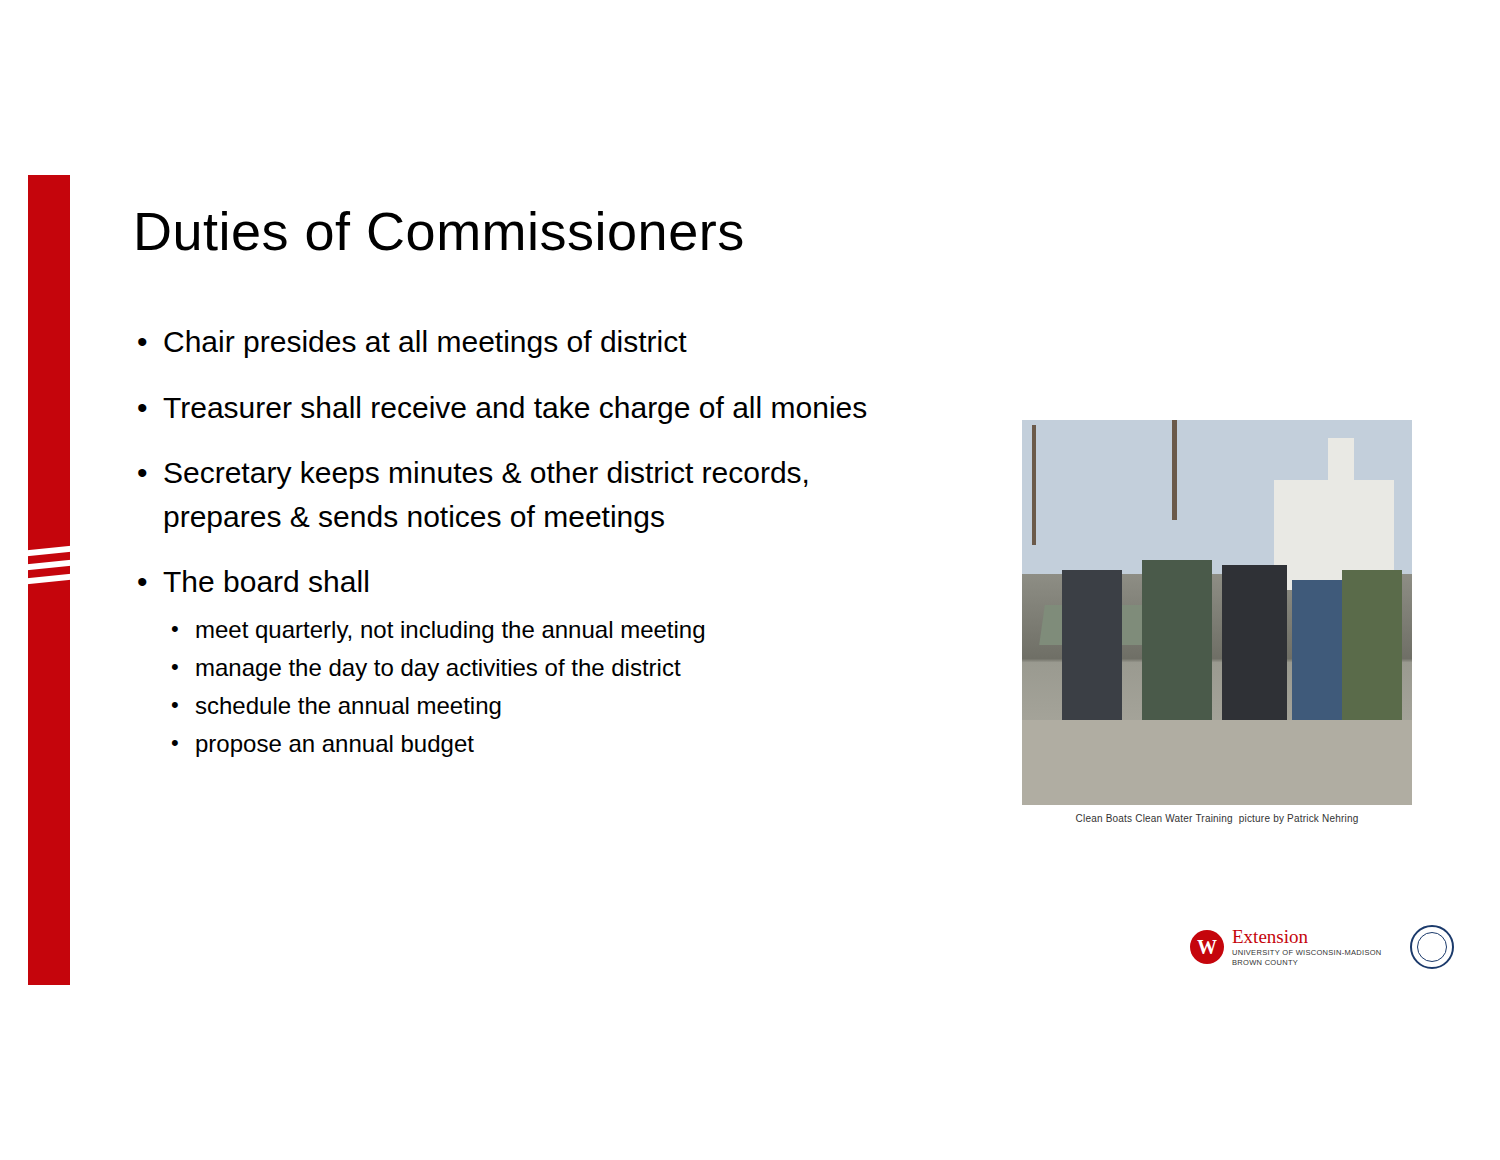Duties of Commissioners
Chair presides at all meetings of district
Treasurer shall receive and take charge of all monies
Secretary keeps minutes & other district records, prepares & sends notices of meetings
The board shall
meet quarterly, not including the annual meeting
manage the day to day activities of the district
schedule the annual meeting
propose an annual budget
Clean Boats Clean Water Training picture by Patrick Nehring
W
Extension
UNIVERSITY OF WISCONSIN-MADISON
BROWN COUNTY